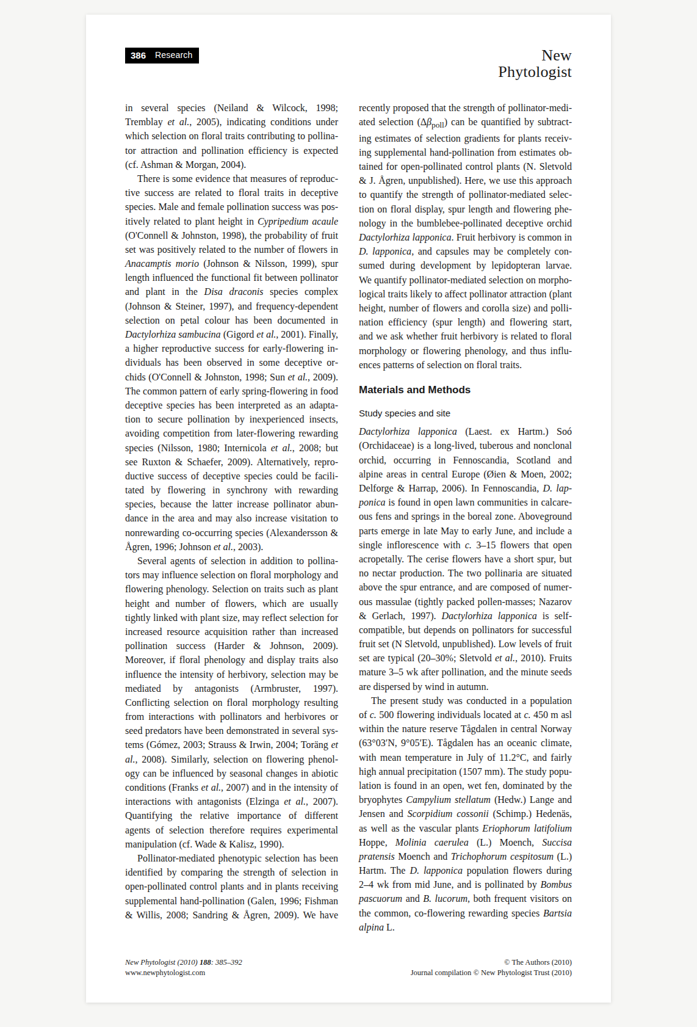386 Research
New
Phytologist
in several species (Neiland & Wilcock, 1998; Tremblay et al., 2005), indicating conditions under which selection on floral traits contributing to pollinator attraction and pollination efficiency is expected (cf. Ashman & Morgan, 2004).
There is some evidence that measures of reproductive success are related to floral traits in deceptive species. Male and female pollination success was positively related to plant height in Cypripedium acaule (O'Connell & Johnston, 1998), the probability of fruit set was positively related to the number of flowers in Anacamptis morio (Johnson & Nilsson, 1999), spur length influenced the functional fit between pollinator and plant in the Disa draconis species complex (Johnson & Steiner, 1997), and frequency-dependent selection on petal colour has been documented in Dactylorhiza sambucina (Gigord et al., 2001). Finally, a higher reproductive success for early-flowering individuals has been observed in some deceptive orchids (O'Connell & Johnston, 1998; Sun et al., 2009). The common pattern of early spring-flowering in food deceptive species has been interpreted as an adaptation to secure pollination by inexperienced insects, avoiding competition from later-flowering rewarding species (Nilsson, 1980; Internicola et al., 2008; but see Ruxton & Schaefer, 2009). Alternatively, reproductive success of deceptive species could be facilitated by flowering in synchrony with rewarding species, because the latter increase pollinator abundance in the area and may also increase visitation to nonrewarding co-occurring species (Alexandersson & Ågren, 1996; Johnson et al., 2003).
Several agents of selection in addition to pollinators may influence selection on floral morphology and flowering phenology. Selection on traits such as plant height and number of flowers, which are usually tightly linked with plant size, may reflect selection for increased resource acquisition rather than increased pollination success (Harder & Johnson, 2009). Moreover, if floral phenology and display traits also influence the intensity of herbivory, selection may be mediated by antagonists (Armbruster, 1997). Conflicting selection on floral morphology resulting from interactions with pollinators and herbivores or seed predators have been demonstrated in several systems (Gómez, 2003; Strauss & Irwin, 2004; Toräng et al., 2008). Similarly, selection on flowering phenology can be influenced by seasonal changes in abiotic conditions (Franks et al., 2007) and in the intensity of interactions with antagonists (Elzinga et al., 2007). Quantifying the relative importance of different agents of selection therefore requires experimental manipulation (cf. Wade & Kalisz, 1990).
Pollinator-mediated phenotypic selection has been identified by comparing the strength of selection in open-pollinated control plants and in plants receiving supplemental hand-pollination (Galen, 1996; Fishman & Willis, 2008; Sandring & Ågren, 2009). We have recently proposed that the strength of pollinator-mediated selection (Δβpoll) can be quantified by subtracting estimates of selection gradients for plants receiving supplemental hand-pollination from estimates obtained for open-pollinated control plants (N. Sletvold & J. Ågren, unpublished). Here, we use this approach to quantify the strength of pollinator-mediated selection on floral display, spur length and flowering phenology in the bumblebee-pollinated deceptive orchid Dactylorhiza lapponica. Fruit herbivory is common in D. lapponica, and capsules may be completely consumed during development by lepidopteran larvae. We quantify pollinator-mediated selection on morphological traits likely to affect pollinator attraction (plant height, number of flowers and corolla size) and pollination efficiency (spur length) and flowering start, and we ask whether fruit herbivory is related to floral morphology or flowering phenology, and thus influences patterns of selection on floral traits.
Materials and Methods
Study species and site
Dactylorhiza lapponica (Laest. ex Hartm.) Soó (Orchidaceae) is a long-lived, tuberous and nonclonal orchid, occurring in Fennoscandia, Scotland and alpine areas in central Europe (Øien & Moen, 2002; Delforge & Harrap, 2006). In Fennoscandia, D. lapponica is found in open lawn communities in calcareous fens and springs in the boreal zone. Aboveground parts emerge in late May to early June, and include a single inflorescence with c. 3–15 flowers that open acropetally. The cerise flowers have a short spur, but no nectar production. The two pollinaria are situated above the spur entrance, and are composed of numerous massulae (tightly packed pollen-masses; Nazarov & Gerlach, 1997). Dactylorhiza lapponica is self-compatible, but depends on pollinators for successful fruit set (N Sletvold, unpublished). Low levels of fruit set are typical (20–30%; Sletvold et al., 2010). Fruits mature 3–5 wk after pollination, and the minute seeds are dispersed by wind in autumn.
The present study was conducted in a population of c. 500 flowering individuals located at c. 450 m asl within the nature reserve Tågdalen in central Norway (63°03′N, 9°05′E). Tågdalen has an oceanic climate, with mean temperature in July of 11.2°C, and fairly high annual precipitation (1507 mm). The study population is found in an open, wet fen, dominated by the bryophytes Campylium stellatum (Hedw.) Lange and Jensen and Scorpidium cossonii (Schimp.) Hedenäs, as well as the vascular plants Eriophorum latifolium Hoppe, Molinia caerulea (L.) Moench, Succisa pratensis Moench and Trichophorum cespitosum (L.) Hartm. The D. lapponica population flowers during 2–4 wk from mid June, and is pollinated by Bombus pascuorum and B. lucorum, both frequent visitors on the common, co-flowering rewarding species Bartsia alpina L.
New Phytologist (2010) 188: 385–392
www.newphytologist.com
© The Authors (2010)
Journal compilation © New Phytologist Trust (2010)